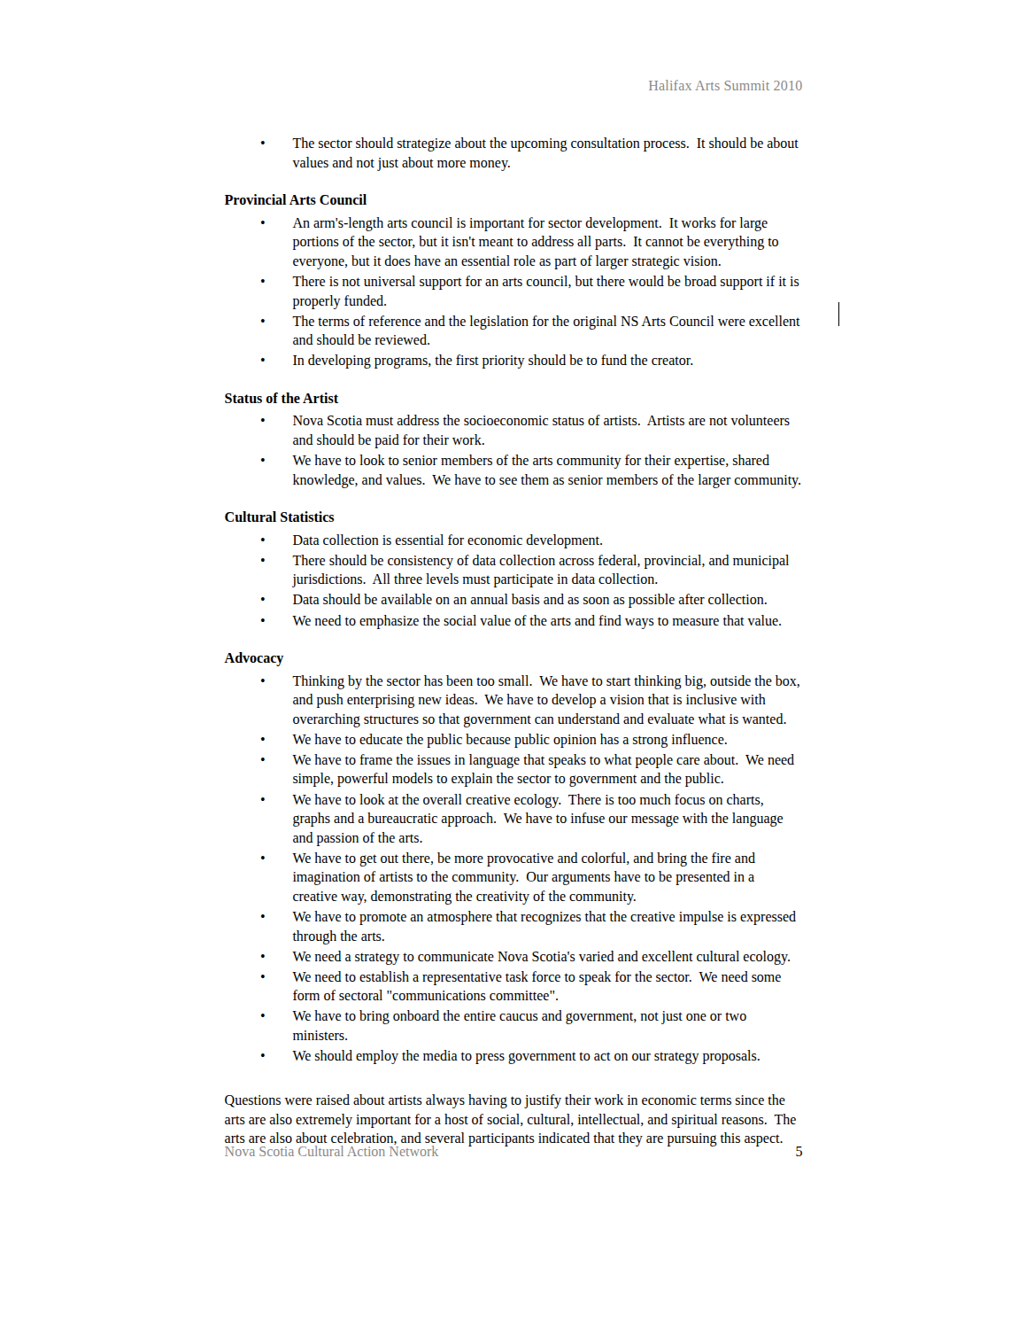Halifax Arts Summit 2010
The sector should strategize about the upcoming consultation process. It should be about values and not just about more money.
Provincial Arts Council
An arm's-length arts council is important for sector development. It works for large portions of the sector, but it isn't meant to address all parts. It cannot be everything to everyone, but it does have an essential role as part of larger strategic vision.
There is not universal support for an arts council, but there would be broad support if it is properly funded.
The terms of reference and the legislation for the original NS Arts Council were excellent and should be reviewed.
In developing programs, the first priority should be to fund the creator.
Status of the Artist
Nova Scotia must address the socioeconomic status of artists. Artists are not volunteers and should be paid for their work.
We have to look to senior members of the arts community for their expertise, shared knowledge, and values. We have to see them as senior members of the larger community.
Cultural Statistics
Data collection is essential for economic development.
There should be consistency of data collection across federal, provincial, and municipal jurisdictions. All three levels must participate in data collection.
Data should be available on an annual basis and as soon as possible after collection.
We need to emphasize the social value of the arts and find ways to measure that value.
Advocacy
Thinking by the sector has been too small. We have to start thinking big, outside the box, and push enterprising new ideas. We have to develop a vision that is inclusive with overarching structures so that government can understand and evaluate what is wanted.
We have to educate the public because public opinion has a strong influence.
We have to frame the issues in language that speaks to what people care about. We need simple, powerful models to explain the sector to government and the public.
We have to look at the overall creative ecology. There is too much focus on charts, graphs and a bureaucratic approach. We have to infuse our message with the language and passion of the arts.
We have to get out there, be more provocative and colorful, and bring the fire and imagination of artists to the community. Our arguments have to be presented in a creative way, demonstrating the creativity of the community.
We have to promote an atmosphere that recognizes that the creative impulse is expressed through the arts.
We need a strategy to communicate Nova Scotia's varied and excellent cultural ecology.
We need to establish a representative task force to speak for the sector. We need some form of sectoral "communications committee".
We have to bring onboard the entire caucus and government, not just one or two ministers.
We should employ the media to press government to act on our strategy proposals.
Questions were raised about artists always having to justify their work in economic terms since the arts are also extremely important for a host of social, cultural, intellectual, and spiritual reasons. The arts are also about celebration, and several participants indicated that they are pursuing this aspect.
Nova Scotia Cultural Action Network 5